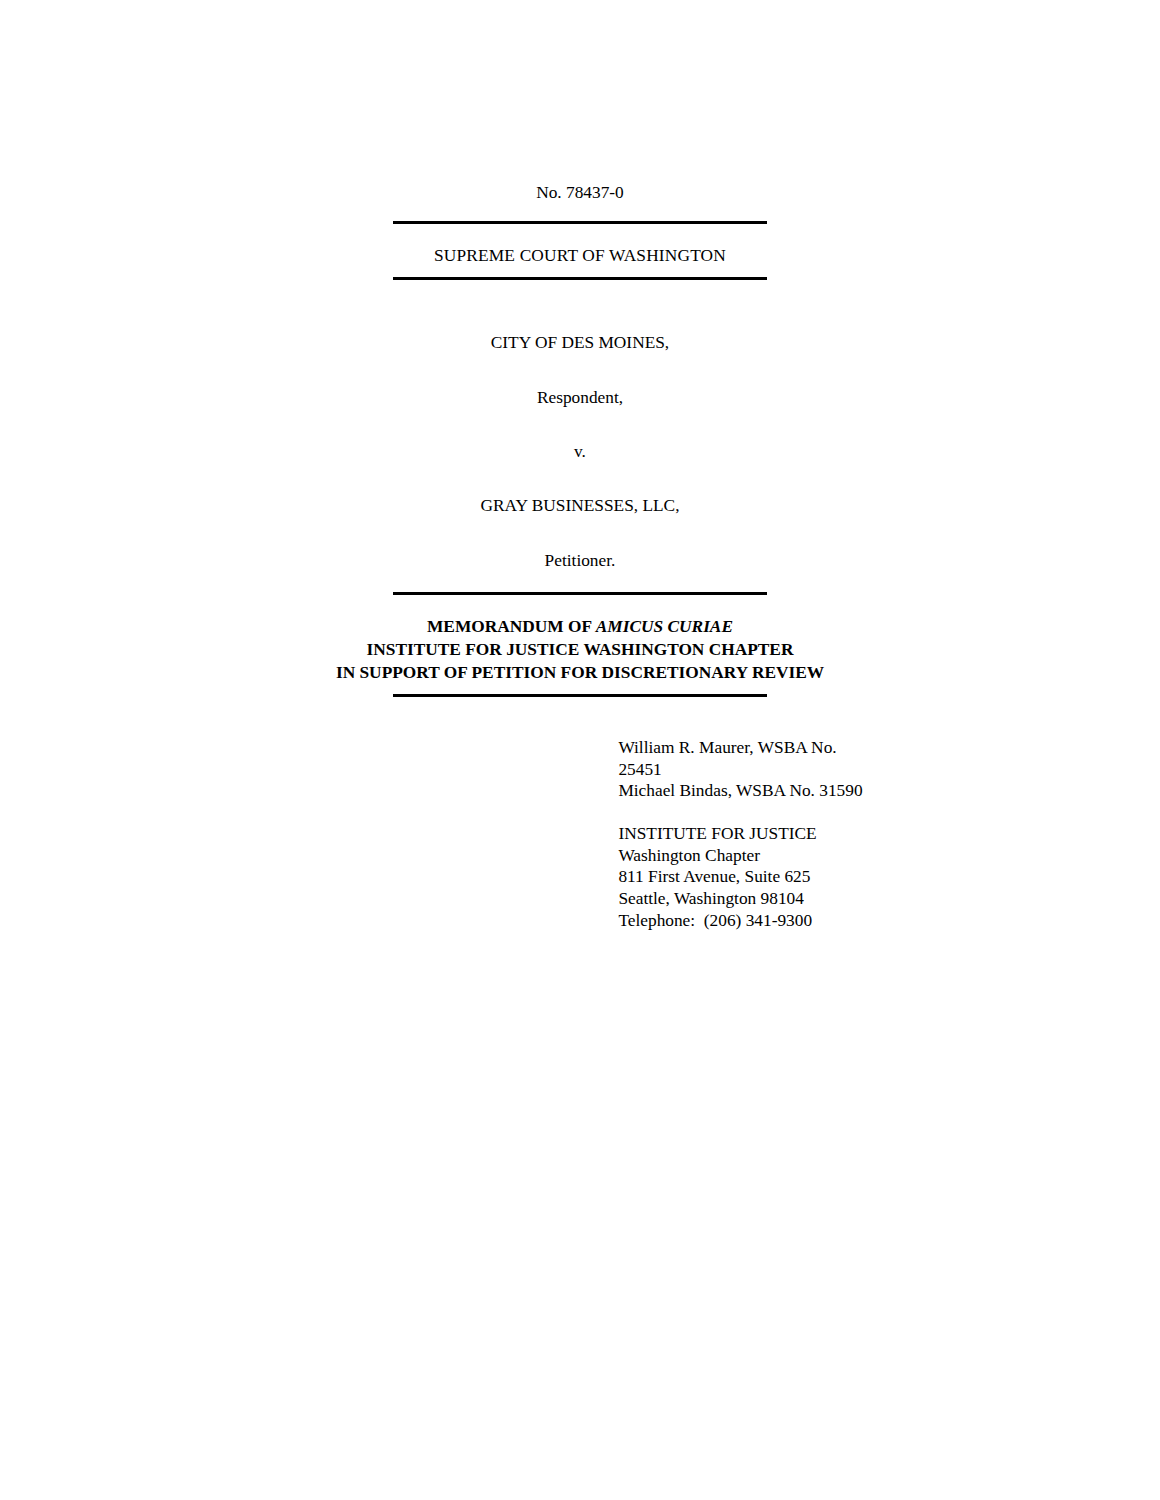No. 78437-0
SUPREME COURT OF WASHINGTON
CITY OF DES MOINES,
Respondent,
v.
GRAY BUSINESSES, LLC,
Petitioner.
MEMORANDUM OF AMICUS CURIAE
INSTITUTE FOR JUSTICE WASHINGTON CHAPTER
IN SUPPORT OF PETITION FOR DISCRETIONARY REVIEW
William R. Maurer, WSBA No. 25451
Michael Bindas, WSBA No. 31590
INSTITUTE FOR JUSTICE
Washington Chapter
811 First Avenue, Suite 625
Seattle, Washington 98104
Telephone: (206) 341-9300